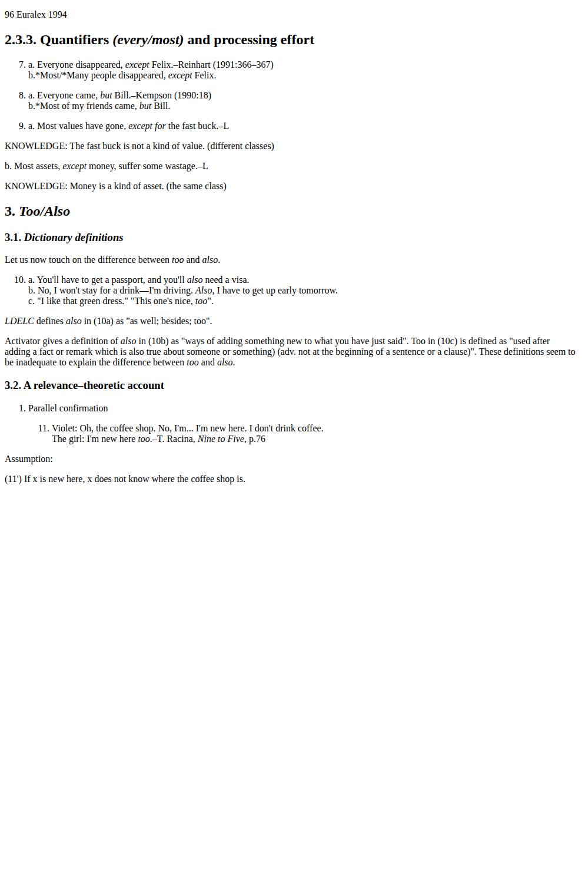96 Euralex 1994
2.3.3. Quantifiers (every/most) and processing effort
a. Everyone disappeared, except Felix.–Reinhart (1991:366–367)
b.*Most/*Many people disappeared, except Felix.
a. Everyone came, but Bill.–Kempson (1990:18)
b.*Most of my friends came, but Bill.
a. Most values have gone, except for the fast buck.–L
KNOWLEDGE: The fast buck is not a kind of value. (different classes)
b. Most assets, except money, suffer some wastage.–L
KNOWLEDGE: Money is a kind of asset. (the same class)
3. Too/Also
3.1. Dictionary definitions
Let us now touch on the difference between too and also.
a. You'll have to get a passport, and you'll also need a visa.
b. No, I won't stay for a drink—I'm driving. Also, I have to get up early tomorrow.
c. "I like that green dress." "This one's nice, too".
LDELC defines also in (10a) as "as well; besides; too".
Activator gives a definition of also in (10b) as "ways of adding something new to what you have just said". Too in (10c) is defined as "used after adding a fact or remark which is also true about someone or something) (adv. not at the beginning of a sentence or a clause)". These definitions seem to be inadequate to explain the difference between too and also.
3.2. A relevance–theoretic account
Parallel confirmation
Violet: Oh, the coffee shop. No, I'm... I'm new here. I don't drink coffee.
The girl: I'm new here too.–T. Racina, Nine to Five, p.76
Assumption:
(11') If x is new here, x does not know where the coffee shop is.